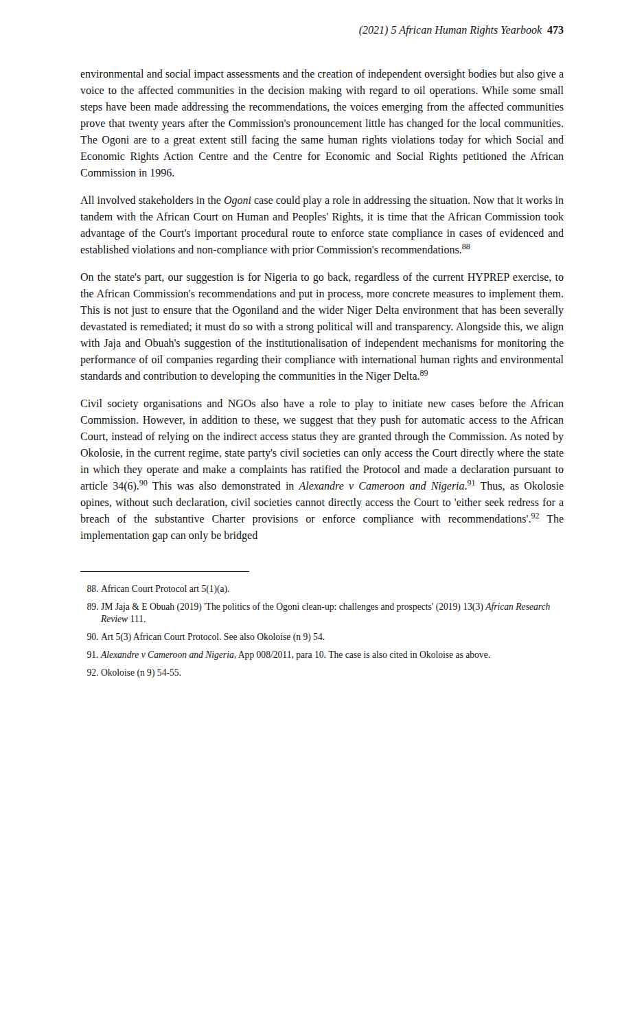(2021) 5 African Human Rights Yearbook 473
environmental and social impact assessments and the creation of independent oversight bodies but also give a voice to the affected communities in the decision making with regard to oil operations. While some small steps have been made addressing the recommendations, the voices emerging from the affected communities prove that twenty years after the Commission's pronouncement little has changed for the local communities. The Ogoni are to a great extent still facing the same human rights violations today for which Social and Economic Rights Action Centre and the Centre for Economic and Social Rights petitioned the African Commission in 1996.
All involved stakeholders in the Ogoni case could play a role in addressing the situation. Now that it works in tandem with the African Court on Human and Peoples' Rights, it is time that the African Commission took advantage of the Court's important procedural route to enforce state compliance in cases of evidenced and established violations and non-compliance with prior Commission's recommendations.88
On the state's part, our suggestion is for Nigeria to go back, regardless of the current HYPREP exercise, to the African Commission's recommendations and put in process, more concrete measures to implement them. This is not just to ensure that the Ogoniland and the wider Niger Delta environment that has been severally devastated is remediated; it must do so with a strong political will and transparency. Alongside this, we align with Jaja and Obuah's suggestion of the institutionalisation of independent mechanisms for monitoring the performance of oil companies regarding their compliance with international human rights and environmental standards and contribution to developing the communities in the Niger Delta.89
Civil society organisations and NGOs also have a role to play to initiate new cases before the African Commission. However, in addition to these, we suggest that they push for automatic access to the African Court, instead of relying on the indirect access status they are granted through the Commission. As noted by Okolosie, in the current regime, state party's civil societies can only access the Court directly where the state in which they operate and make a complaints has ratified the Protocol and made a declaration pursuant to article 34(6).90 This was also demonstrated in Alexandre v Cameroon and Nigeria.91 Thus, as Okolosie opines, without such declaration, civil societies cannot directly access the Court to 'either seek redress for a breach of the substantive Charter provisions or enforce compliance with recommendations'.92 The implementation gap can only be bridged
African Court Protocol art 5(1)(a).
JM Jaja & E Obuah (2019) 'The politics of the Ogoni clean-up: challenges and prospects' (2019) 13(3) African Research Review 111.
Art 5(3) African Court Protocol. See also Okoloise (n 9) 54.
Alexandre v Cameroon and Nigeria, App 008/2011, para 10. The case is also cited in Okoloise as above.
Okoloise (n 9) 54-55.